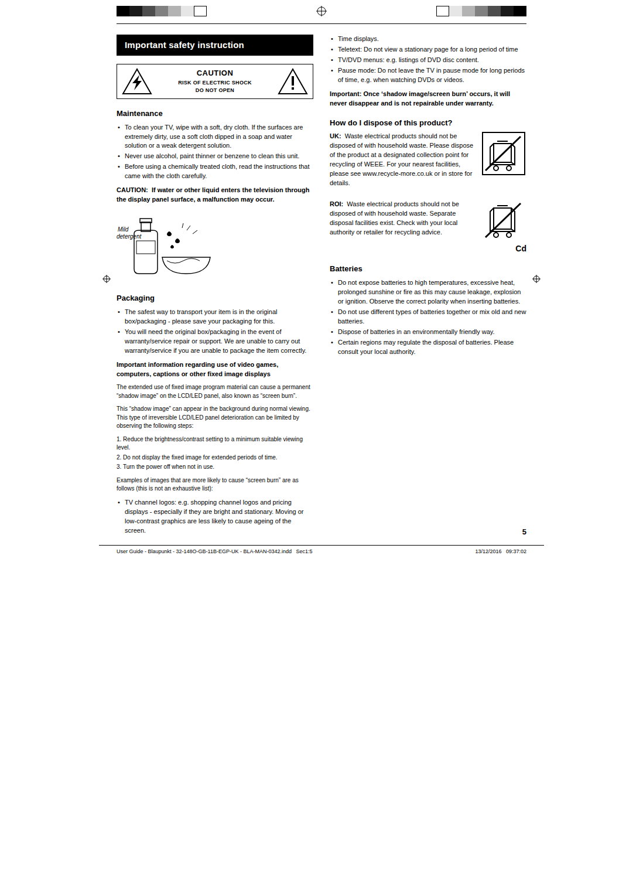Important safety instruction
CAUTION
RISK OF ELECTRIC SHOCK
DO NOT OPEN
Maintenance
To clean your TV, wipe with a soft, dry cloth. If the surfaces are extremely dirty, use a soft cloth dipped in a soap and water solution or a weak detergent solution.
Never use alcohol, paint thinner or benzene to clean this unit.
Before using a chemically treated cloth, read the instructions that came with the cloth carefully.
CAUTION: If water or other liquid enters the television through the display panel surface, a malfunction may occur.
Mild detergent
Packaging
The safest way to transport your item is in the original box/packaging - please save your packaging for this.
You will need the original box/packaging in the event of warranty/service repair or support. We are unable to carry out warranty/service if you are unable to package the item correctly.
Important information regarding use of video games, computers, captions or other fixed image displays
The extended use of fixed image program material can cause a permanent “shadow image” on the LCD/LED panel, also known as “screen burn”.
This “shadow image” can appear in the background during normal viewing. This type of irreversible LCD/LED panel deterioration can be limited by observing the following steps:
1. Reduce the brightness/contrast setting to a minimum suitable viewing level.
2. Do not display the fixed image for extended periods of time.
3. Turn the power off when not in use.
Examples of images that are more likely to cause “screen burn” are as follows (this is not an exhaustive list):
TV channel logos: e.g. shopping channel logos and pricing displays - especially if they are bright and stationary. Moving or low-contrast graphics are less likely to cause ageing of the screen.
Time displays.
Teletext: Do not view a stationary page for a long period of time
TV/DVD menus: e.g. listings of DVD disc content.
Pause mode: Do not leave the TV in pause mode for long periods of time, e.g. when watching DVDs or videos.
Important: Once ‘shadow image/screen burn’ occurs, it will never disappear and is not repairable under warranty.
How do I dispose of this product?
UK: Waste electrical products should not be disposed of with household waste. Please dispose of the product at a designated collection point for recycling of WEEE. For your nearest facilities, please see www.recycle-more.co.uk or in store for details.
ROI: Waste electrical products should not be disposed of with household waste. Separate disposal facilities exist. Check with your local authority or retailer for recycling advice.
Cd
Batteries
Do not expose batteries to high temperatures, excessive heat, prolonged sunshine or fire as this may cause leakage, explosion or ignition. Observe the correct polarity when inserting batteries.
Do not use different types of batteries together or mix old and new batteries.
Dispose of batteries in an environmentally friendly way.
Certain regions may regulate the disposal of batteries. Please consult your local authority.
5
User Guide - Blaupunkt - 32-148O-GB-11B-EGP-UK - BLA-MAN-0342.indd Sec1:5
13/12/2016 09:37:02